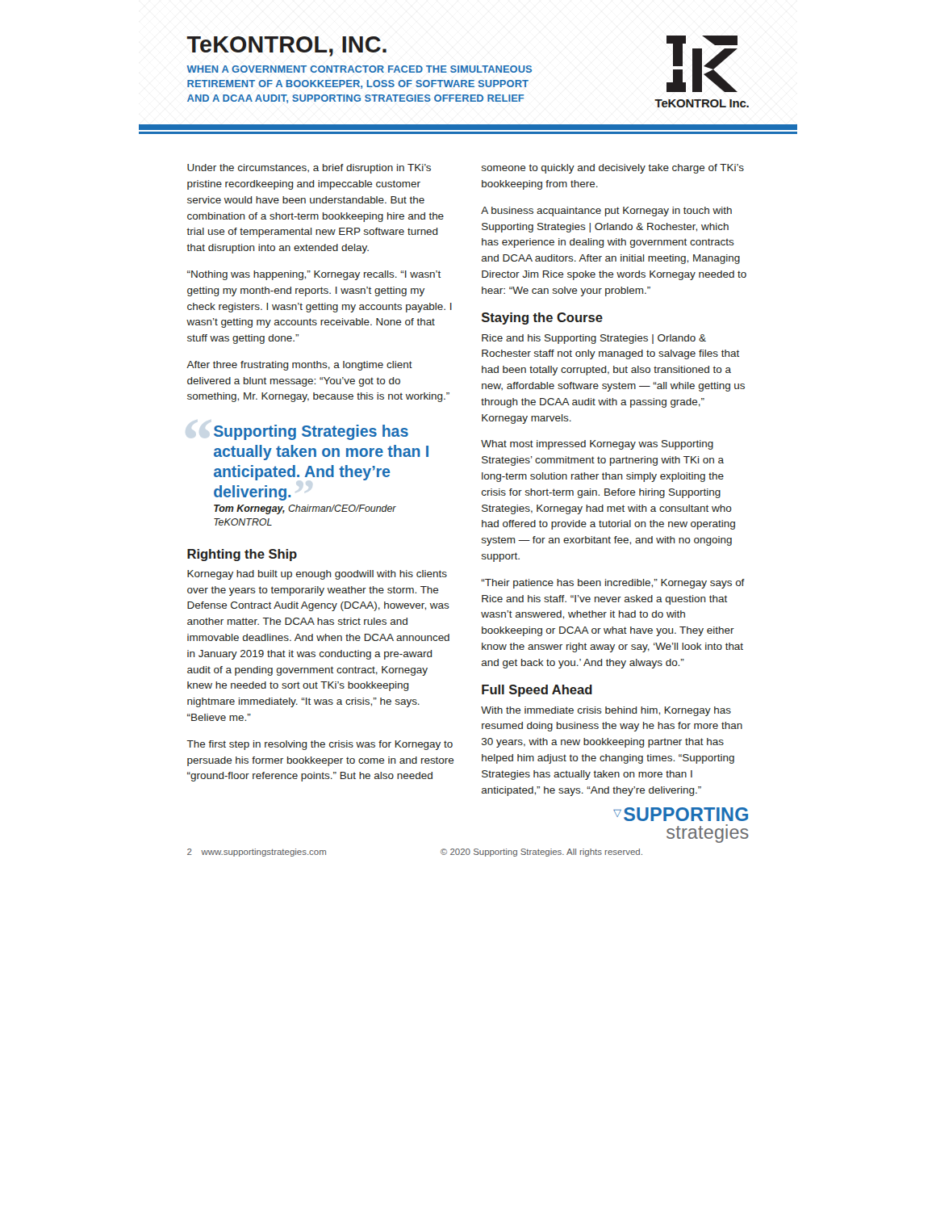TeKONTROL, INC.
When a government contractor faced the simultaneous
retirement of a bookkeeper, loss of software support
and a DCAA audit, Supporting Strategies offered relief
TeKONTROL Inc.
Under the circumstances, a brief disruption in TKi’s pristine recordkeeping and impeccable customer service would have been understandable. But the combination of a short-term bookkeeping hire and the trial use of temperamental new ERP software turned that disruption into an extended delay.
“Nothing was happening,” Kornegay recalls. “I wasn’t getting my month-end reports. I wasn’t getting my check registers. I wasn’t getting my accounts payable. I wasn’t getting my accounts receivable. None of that stuff was getting done.”
After three frustrating months, a longtime client delivered a blunt message: “You’ve got to do something, Mr. Kornegay, because this is not working.”
“
Supporting Strategies has actually taken on more than I anticipated. And they’re delivering.”
Tom Kornegay, Chairman/CEO/Founder
TeKONTROL
Righting the Ship
Kornegay had built up enough goodwill with his clients over the years to temporarily weather the storm. The Defense Contract Audit Agency (DCAA), however, was another matter. The DCAA has strict rules and immovable deadlines. And when the DCAA announced in January 2019 that it was conducting a pre-award audit of a pending government contract, Kornegay knew he needed to sort out TKi’s bookkeeping nightmare immediately. “It was a crisis,” he says. “Believe me.”
The first step in resolving the crisis was for Kornegay to persuade his former bookkeeper to come in and restore “ground-floor reference points.” But he also needed someone to quickly and decisively take charge of TKi’s bookkeeping from there.
A business acquaintance put Kornegay in touch with Supporting Strategies | Orlando & Rochester, which has experience in dealing with government contracts and DCAA auditors. After an initial meeting, Managing Director Jim Rice spoke the words Kornegay needed to hear: “We can solve your problem.”
Staying the Course
Rice and his Supporting Strategies | Orlando & Rochester staff not only managed to salvage files that had been totally corrupted, but also transitioned to a new, affordable software system — “all while getting us through the DCAA audit with a passing grade,” Kornegay marvels.
What most impressed Kornegay was Supporting Strategies’ commitment to partnering with TKi on a long-term solution rather than simply exploiting the crisis for short-term gain. Before hiring Supporting Strategies, Kornegay had met with a consultant who had offered to provide a tutorial on the new operating system — for an exorbitant fee, and with no ongoing support.
“Their patience has been incredible,” Kornegay says of Rice and his staff. “I’ve never asked a question that wasn’t answered, whether it had to do with bookkeeping or DCAA or what have you. They either know the answer right away or say, ‘We’ll look into that and get back to you.’ And they always do.”
Full Speed Ahead
With the immediate crisis behind him, Kornegay has resumed doing business the way he has for more than 30 years, with a new bookkeeping partner that has helped him adjust to the changing times. “Supporting Strategies has actually taken on more than I anticipated,” he says. “And they’re delivering.”
▽SUPPORTING strategies
2 www.supportingstrategies.com © 2020 Supporting Strategies. All rights reserved.